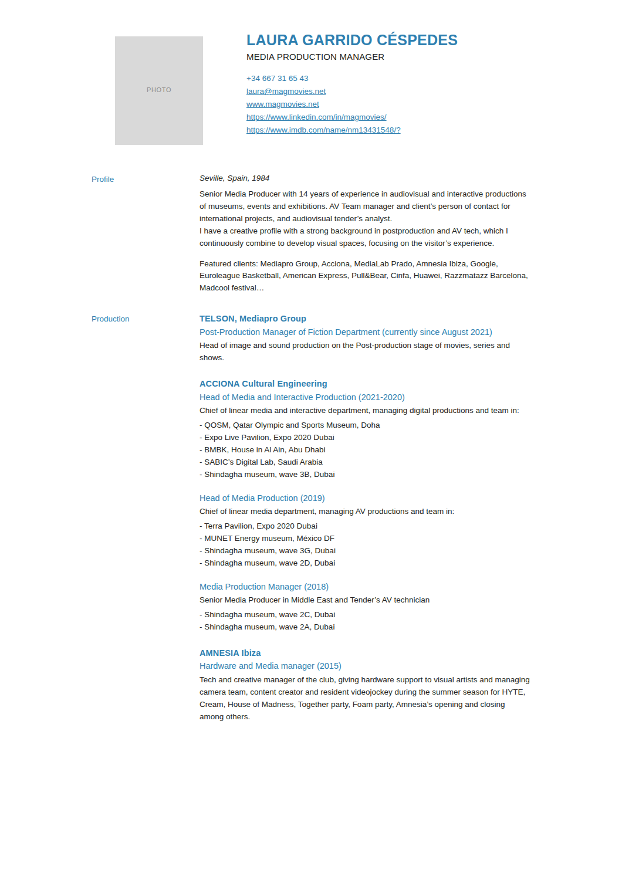Photo
Laura Garrido Céspedes
Media Production Manager
+34 667 31 65 43
laura@magmovies.net
www.magmovies.net
https://www.linkedin.com/in/magmovies/
https://www.imdb.com/name/nm13431548/?
Profile
Seville, Spain, 1984
Senior Media Producer with 14 years of experience in audiovisual and interactive productions of museums, events and exhibitions. AV Team manager and client’s person of contact for international projects, and audiovisual tender’s analyst.
I have a creative profile with a strong background in postproduction and AV tech, which I continuously combine to develop visual spaces, focusing on the visitor’s experience.
Featured clients: Mediapro Group, Acciona, MediaLab Prado, Amnesia Ibiza, Google, Euroleague Basketball, American Express, Pull&Bear, Cinfa, Huawei, Razzmatazz Barcelona, Madcool festival…
Production
TELSON, Mediapro Group
Post-Production Manager of Fiction Department (currently since August 2021)
Head of image and sound production on the Post-production stage of movies, series and shows.
ACCIONA Cultural Engineering
Head of Media and Interactive Production (2021-2020)
Chief of linear media and interactive department, managing digital productions and team in:
QOSM, Qatar Olympic and Sports Museum, Doha
Expo Live Pavilion, Expo 2020 Dubai
BMBK, House in Al Ain, Abu Dhabi
SABIC’s Digital Lab, Saudi Arabia
Shindagha museum, wave 3B, Dubai
Head of Media Production (2019)
Chief of linear media department, managing AV productions and team in:
Terra Pavilion, Expo 2020 Dubai
MUNET Energy museum, México DF
Shindagha museum, wave 3G, Dubai
Shindagha museum, wave 2D, Dubai
Media Production Manager (2018)
Senior Media Producer in Middle East and Tender’s AV technician
Shindagha museum, wave 2C, Dubai
Shindagha museum, wave 2A, Dubai
AMNESIA Ibiza
Hardware and Media manager (2015)
Tech and creative manager of the club, giving hardware support to visual artists and managing camera team, content creator and resident videojockey during the summer season for HYTE, Cream, House of Madness, Together party, Foam party, Amnesia’s opening and closing among others.